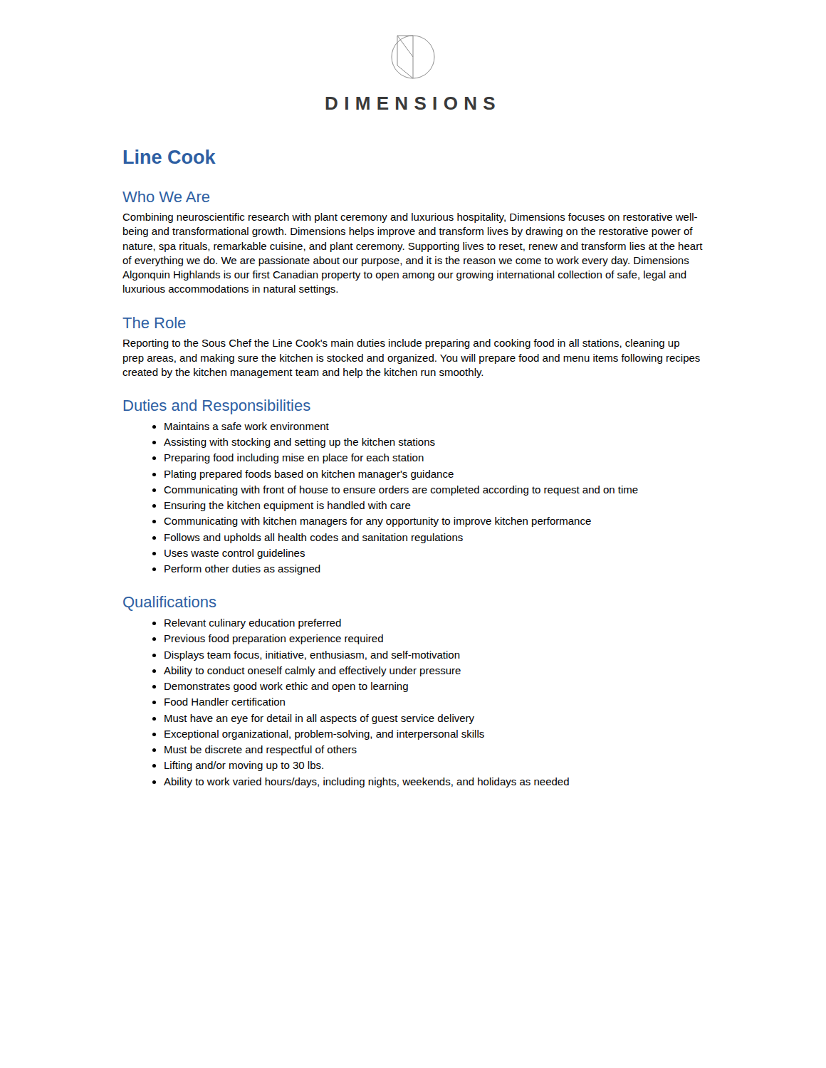DIMENSIONS
Line Cook
Who We Are
Combining neuroscientific research with plant ceremony and luxurious hospitality, Dimensions focuses on restorative well-being and transformational growth. Dimensions helps improve and transform lives by drawing on the restorative power of nature, spa rituals, remarkable cuisine, and plant ceremony. Supporting lives to reset, renew and transform lies at the heart of everything we do. We are passionate about our purpose, and it is the reason we come to work every day. Dimensions Algonquin Highlands is our first Canadian property to open among our growing international collection of safe, legal and luxurious accommodations in natural settings.
The Role
Reporting to the Sous Chef the Line Cook's main duties include preparing and cooking food in all stations, cleaning up prep areas, and making sure the kitchen is stocked and organized. You will prepare food and menu items following recipes created by the kitchen management team and help the kitchen run smoothly.
Duties and Responsibilities
Maintains a safe work environment
Assisting with stocking and setting up the kitchen stations
Preparing food including mise en place for each station
Plating prepared foods based on kitchen manager's guidance
Communicating with front of house to ensure orders are completed according to request and on time
Ensuring the kitchen equipment is handled with care
Communicating with kitchen managers for any opportunity to improve kitchen performance
Follows and upholds all health codes and sanitation regulations
Uses waste control guidelines
Perform other duties as assigned
Qualifications
Relevant culinary education preferred
Previous food preparation experience required
Displays team focus, initiative, enthusiasm, and self-motivation
Ability to conduct oneself calmly and effectively under pressure
Demonstrates good work ethic and open to learning
Food Handler certification
Must have an eye for detail in all aspects of guest service delivery
Exceptional organizational, problem-solving, and interpersonal skills
Must be discrete and respectful of others
Lifting and/or moving up to 30 lbs.
Ability to work varied hours/days, including nights, weekends, and holidays as needed